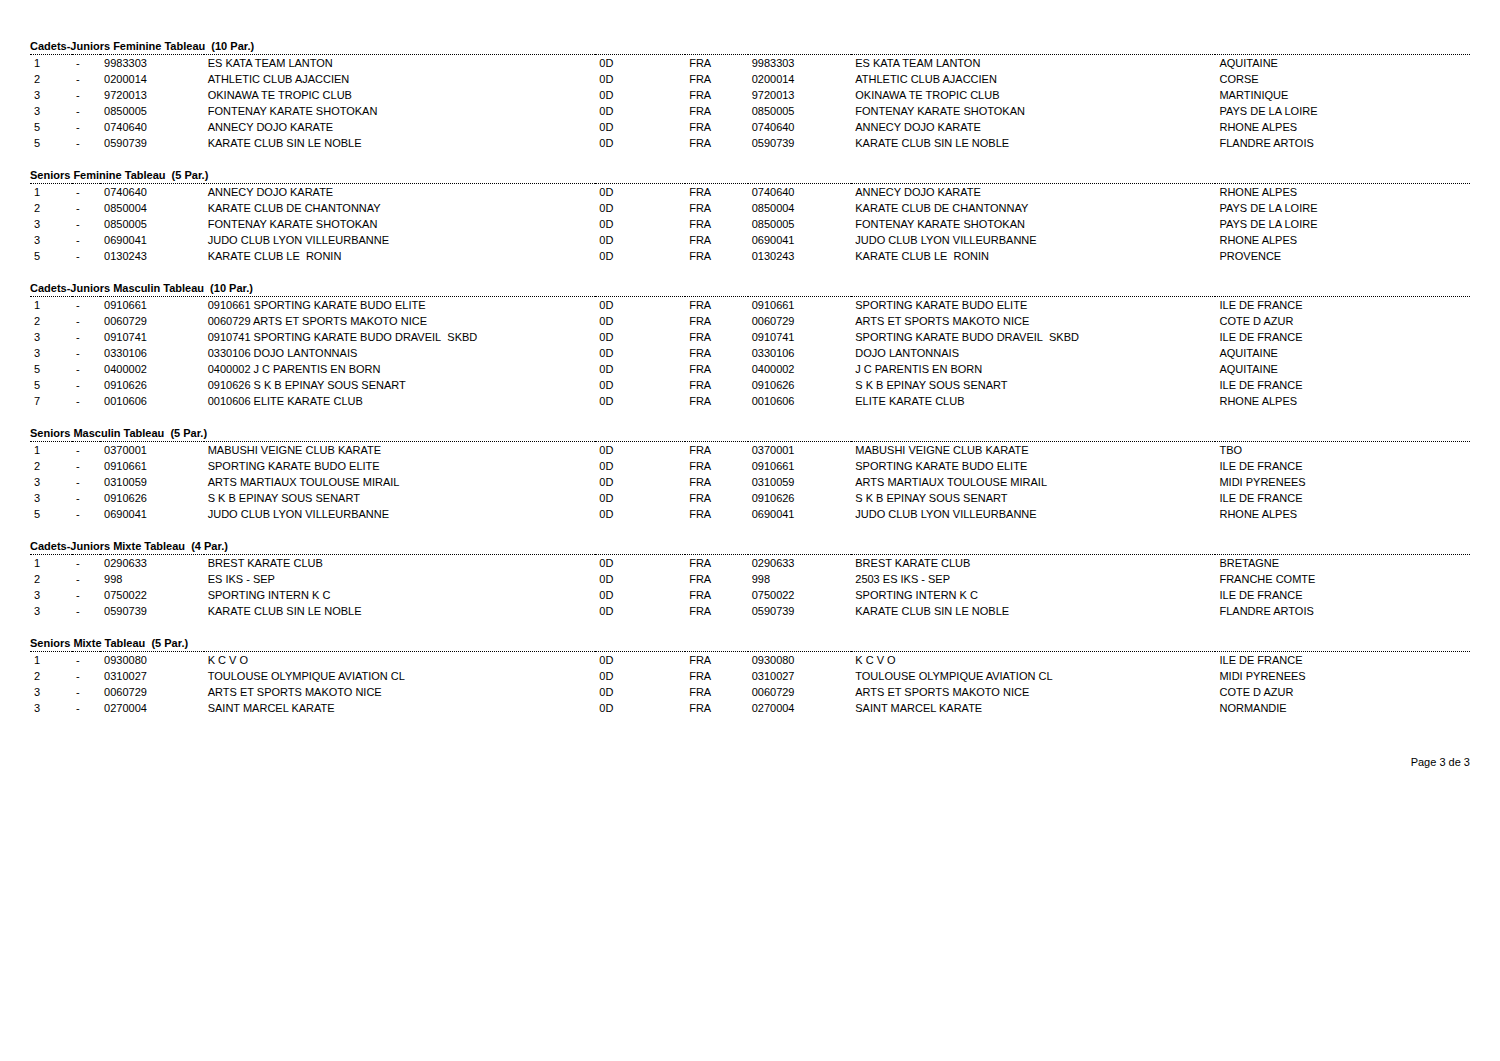Cadets-Juniors Feminine Tableau (10 Par.)
| 1 | - | 9983303 | ES KATA TEAM LANTON | 0D | FRA | 9983303 | ES KATA TEAM LANTON | AQUITAINE |
| 2 | - | 0200014 | ATHLETIC CLUB AJACCIEN | 0D | FRA | 0200014 | ATHLETIC CLUB AJACCIEN | CORSE |
| 3 | - | 9720013 | OKINAWA TE TROPIC CLUB | 0D | FRA | 9720013 | OKINAWA TE TROPIC CLUB | MARTINIQUE |
| 3 | - | 0850005 | FONTENAY KARATE SHOTOKAN | 0D | FRA | 0850005 | FONTENAY KARATE SHOTOKAN | PAYS DE LA LOIRE |
| 5 | - | 0740640 | ANNECY DOJO KARATE | 0D | FRA | 0740640 | ANNECY DOJO KARATE | RHONE ALPES |
| 5 | - | 0590739 | KARATE CLUB SIN LE NOBLE | 0D | FRA | 0590739 | KARATE CLUB SIN LE NOBLE | FLANDRE ARTOIS |
Seniors Feminine Tableau (5 Par.)
| 1 | - | 0740640 | ANNECY DOJO KARATE | 0D | FRA | 0740640 | ANNECY DOJO KARATE | RHONE ALPES |
| 2 | - | 0850004 | KARATE CLUB DE CHANTONNAY | 0D | FRA | 0850004 | KARATE CLUB DE CHANTONNAY | PAYS DE LA LOIRE |
| 3 | - | 0850005 | FONTENAY KARATE SHOTOKAN | 0D | FRA | 0850005 | FONTENAY KARATE SHOTOKAN | PAYS DE LA LOIRE |
| 3 | - | 0690041 | JUDO CLUB LYON VILLEURBANNE | 0D | FRA | 0690041 | JUDO CLUB LYON VILLEURBANNE | RHONE ALPES |
| 5 | - | 0130243 | KARATE CLUB LE RONIN | 0D | FRA | 0130243 | KARATE CLUB LE RONIN | PROVENCE |
Cadets-Juniors Masculin Tableau (10 Par.)
| 1 | - | 0910661 | 0910661 SPORTING KARATE BUDO ELITE | 0D | FRA | 0910661 | SPORTING KARATE BUDO ELITE | ILE DE FRANCE |
| 2 | - | 0060729 | 0060729 ARTS ET SPORTS MAKOTO NICE | 0D | FRA | 0060729 | ARTS ET SPORTS MAKOTO NICE | COTE D AZUR |
| 3 | - | 0910741 | 0910741 SPORTING KARATE BUDO DRAVEIL SKBD | 0D | FRA | 0910741 | SPORTING KARATE BUDO DRAVEIL SKBD | ILE DE FRANCE |
| 3 | - | 0330106 | 0330106 DOJO LANTONNAIS | 0D | FRA | 0330106 | DOJO LANTONNAIS | AQUITAINE |
| 5 | - | 0400002 | 0400002 J C PARENTIS EN BORN | 0D | FRA | 0400002 | J C PARENTIS EN BORN | AQUITAINE |
| 5 | - | 0910626 | 0910626 S K B EPINAY SOUS SENART | 0D | FRA | 0910626 | S K B EPINAY SOUS SENART | ILE DE FRANCE |
| 7 | - | 0010606 | 0010606 ELITE KARATE CLUB | 0D | FRA | 0010606 | ELITE KARATE CLUB | RHONE ALPES |
Seniors Masculin Tableau (5 Par.)
| 1 | - | 0370001 | MABUSHI VEIGNE CLUB KARATE | 0D | FRA | 0370001 | MABUSHI VEIGNE CLUB KARATE | TBO |
| 2 | - | 0910661 | SPORTING KARATE BUDO ELITE | 0D | FRA | 0910661 | SPORTING KARATE BUDO ELITE | ILE DE FRANCE |
| 3 | - | 0310059 | ARTS MARTIAUX TOULOUSE MIRAIL | 0D | FRA | 0310059 | ARTS MARTIAUX TOULOUSE MIRAIL | MIDI PYRENEES |
| 3 | - | 0910626 | S K B EPINAY SOUS SENART | 0D | FRA | 0910626 | S K B EPINAY SOUS SENART | ILE DE FRANCE |
| 5 | - | 0690041 | JUDO CLUB LYON VILLEURBANNE | 0D | FRA | 0690041 | JUDO CLUB LYON VILLEURBANNE | RHONE ALPES |
Cadets-Juniors Mixte Tableau (4 Par.)
| 1 | - | 0290633 | BREST KARATE CLUB | 0D | FRA | 0290633 | BREST KARATE CLUB | BRETAGNE |
| 2 | - | 998 | ES IKS - SEP | 0D | FRA | 998 | 2503 ES IKS - SEP | FRANCHE COMTE |
| 3 | - | 0750022 | SPORTING INTERN K C | 0D | FRA | 0750022 | SPORTING INTERN K C | ILE DE FRANCE |
| 3 | - | 0590739 | KARATE CLUB SIN LE NOBLE | 0D | FRA | 0590739 | KARATE CLUB SIN LE NOBLE | FLANDRE ARTOIS |
Seniors Mixte Tableau (5 Par.)
| 1 | - | 0930080 | K C V O | 0D | FRA | 0930080 | K C V O | ILE DE FRANCE |
| 2 | - | 0310027 | TOULOUSE OLYMPIQUE AVIATION CL | 0D | FRA | 0310027 | TOULOUSE OLYMPIQUE AVIATION CL | MIDI PYRENEES |
| 3 | - | 0060729 | ARTS ET SPORTS MAKOTO NICE | 0D | FRA | 0060729 | ARTS ET SPORTS MAKOTO NICE | COTE D AZUR |
| 3 | - | 0270004 | SAINT MARCEL KARATE | 0D | FRA | 0270004 | SAINT MARCEL KARATE | NORMANDIE |
Page 3 de 3